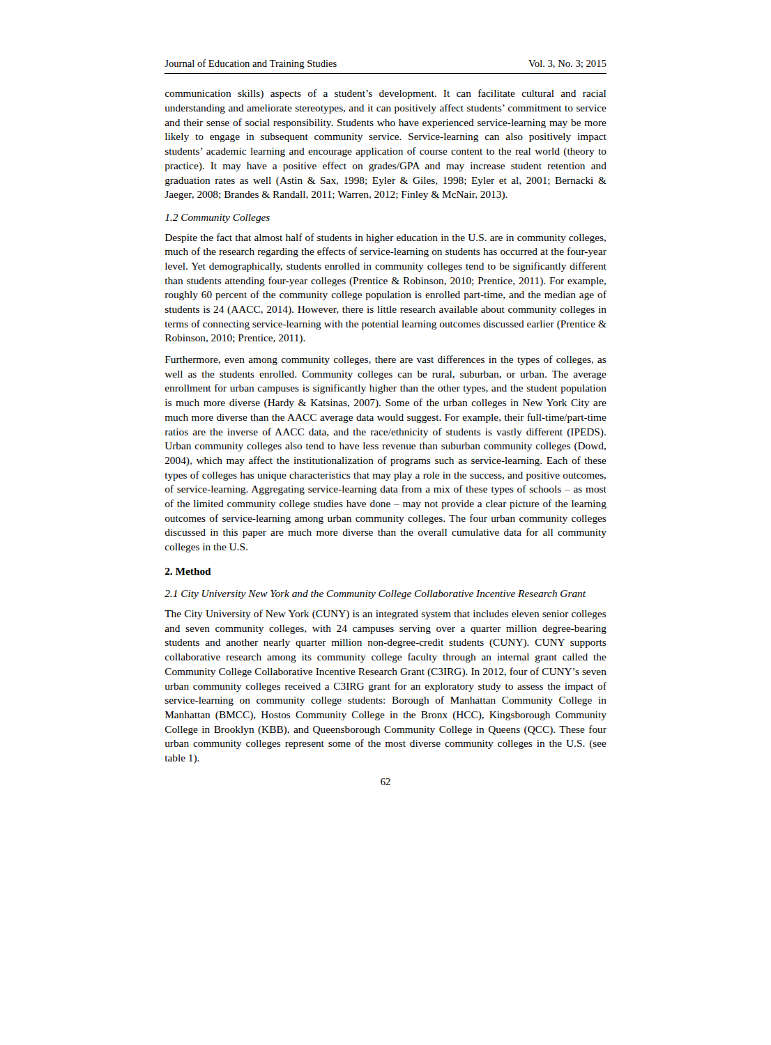Journal of Education and Training Studies Vol. 3, No. 3; 2015
communication skills) aspects of a student’s development. It can facilitate cultural and racial understanding and ameliorate stereotypes, and it can positively affect students’ commitment to service and their sense of social responsibility. Students who have experienced service-learning may be more likely to engage in subsequent community service. Service-learning can also positively impact students’ academic learning and encourage application of course content to the real world (theory to practice). It may have a positive effect on grades/GPA and may increase student retention and graduation rates as well (Astin & Sax, 1998; Eyler & Giles, 1998; Eyler et al, 2001; Bernacki & Jaeger, 2008; Brandes & Randall, 2011; Warren, 2012; Finley & McNair, 2013).
1.2 Community Colleges
Despite the fact that almost half of students in higher education in the U.S. are in community colleges, much of the research regarding the effects of service-learning on students has occurred at the four-year level. Yet demographically, students enrolled in community colleges tend to be significantly different than students attending four-year colleges (Prentice & Robinson, 2010; Prentice, 2011). For example, roughly 60 percent of the community college population is enrolled part-time, and the median age of students is 24 (AACC, 2014). However, there is little research available about community colleges in terms of connecting service-learning with the potential learning outcomes discussed earlier (Prentice & Robinson, 2010; Prentice, 2011).
Furthermore, even among community colleges, there are vast differences in the types of colleges, as well as the students enrolled. Community colleges can be rural, suburban, or urban. The average enrollment for urban campuses is significantly higher than the other types, and the student population is much more diverse (Hardy & Katsinas, 2007). Some of the urban colleges in New York City are much more diverse than the AACC average data would suggest. For example, their full-time/part-time ratios are the inverse of AACC data, and the race/ethnicity of students is vastly different (IPEDS). Urban community colleges also tend to have less revenue than suburban community colleges (Dowd, 2004), which may affect the institutionalization of programs such as service-learning. Each of these types of colleges has unique characteristics that may play a role in the success, and positive outcomes, of service-learning. Aggregating service-learning data from a mix of these types of schools – as most of the limited community college studies have done – may not provide a clear picture of the learning outcomes of service-learning among urban community colleges. The four urban community colleges discussed in this paper are much more diverse than the overall cumulative data for all community colleges in the U.S.
2. Method
2.1 City University New York and the Community College Collaborative Incentive Research Grant
The City University of New York (CUNY) is an integrated system that includes eleven senior colleges and seven community colleges, with 24 campuses serving over a quarter million degree-bearing students and another nearly quarter million non-degree-credit students (CUNY). CUNY supports collaborative research among its community college faculty through an internal grant called the Community College Collaborative Incentive Research Grant (C3IRG). In 2012, four of CUNY’s seven urban community colleges received a C3IRG grant for an exploratory study to assess the impact of service-learning on community college students: Borough of Manhattan Community College in Manhattan (BMCC), Hostos Community College in the Bronx (HCC), Kingsborough Community College in Brooklyn (KBB), and Queensborough Community College in Queens (QCC). These four urban community colleges represent some of the most diverse community colleges in the U.S. (see table 1).
62